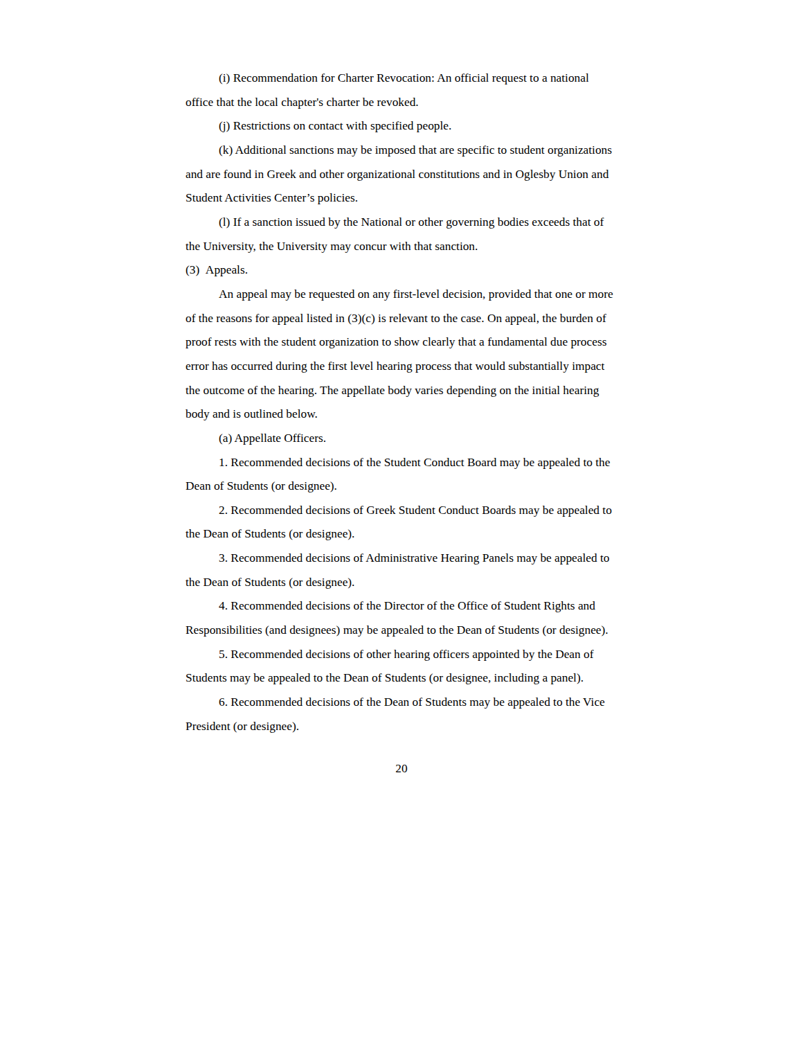(i) Recommendation for Charter Revocation: An official request to a national office that the local chapter's charter be revoked.
(j) Restrictions on contact with specified people.
(k) Additional sanctions may be imposed that are specific to student organizations and are found in Greek and other organizational constitutions and in Oglesby Union and Student Activities Center’s policies.
(l) If a sanction issued by the National or other governing bodies exceeds that of the University, the University may concur with that sanction.
(3) Appeals.
An appeal may be requested on any first-level decision, provided that one or more of the reasons for appeal listed in (3)(c) is relevant to the case. On appeal, the burden of proof rests with the student organization to show clearly that a fundamental due process error has occurred during the first level hearing process that would substantially impact the outcome of the hearing. The appellate body varies depending on the initial hearing body and is outlined below.
(a) Appellate Officers.
1. Recommended decisions of the Student Conduct Board may be appealed to the Dean of Students (or designee).
2. Recommended decisions of Greek Student Conduct Boards may be appealed to the Dean of Students (or designee).
3. Recommended decisions of Administrative Hearing Panels may be appealed to the Dean of Students (or designee).
4. Recommended decisions of the Director of the Office of Student Rights and Responsibilities (and designees) may be appealed to the Dean of Students (or designee).
5. Recommended decisions of other hearing officers appointed by the Dean of Students may be appealed to the Dean of Students (or designee, including a panel).
6. Recommended decisions of the Dean of Students may be appealed to the Vice President (or designee).
20